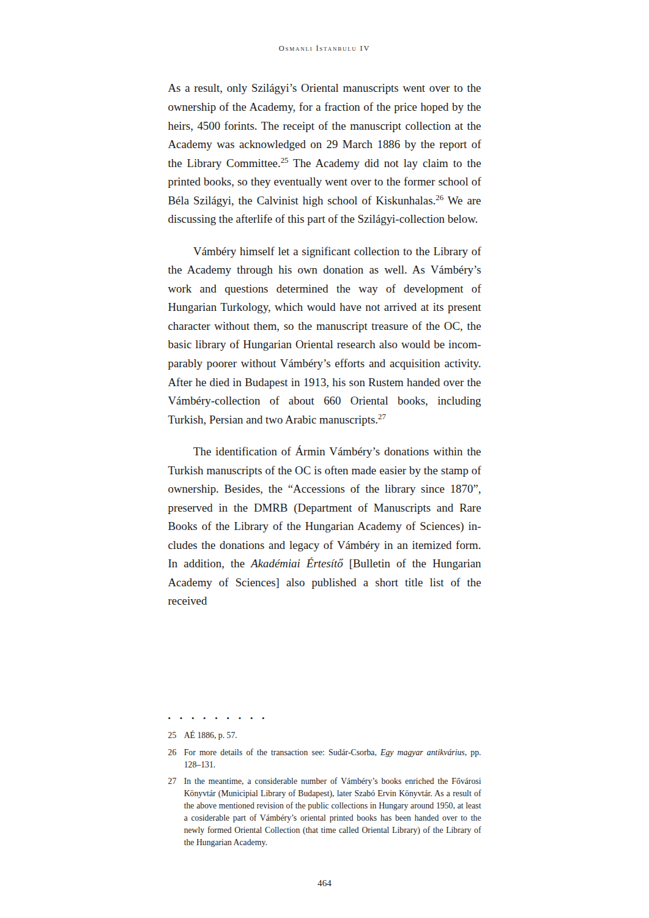Osmanlı İstanbulu IV
As a result, only Szilágyi’s Oriental manuscripts went over to the ownership of the Academy, for a fraction of the price hoped by the heirs, 4500 forints. The receipt of the manuscript collection at the Academy was acknowledged on 29 March 1886 by the report of the Library Committee.25 The Academy did not lay claim to the printed books, so they eventually went over to the former school of Béla Szilágyi, the Calvinist high school of Kiskunhalas.26 We are discussing the afterlife of this part of the Szilágyi-collection below.
Vámbéry himself let a significant collection to the Library of the Academy through his own donation as well. As Vámbéry’s work and questions determined the way of development of Hungarian Turkology, which would have not arrived at its present character without them, so the manuscript treasure of the OC, the basic library of Hungarian Oriental research also would be incomparably poorer without Vámbéry’s efforts and acquisition activity. After he died in Budapest in 1913, his son Rustem handed over the Vámbéry-collection of about 660 Oriental books, including Turkish, Persian and two Arabic manuscripts.27
The identification of Ármin Vámbéry’s donations within the Turkish manuscripts of the OC is often made easier by the stamp of ownership. Besides, the “Accessions of the library since 1870”, preserved in the DMRB (Department of Manuscripts and Rare Books of the Library of the Hungarian Academy of Sciences) includes the donations and legacy of Vámbéry in an itemized form. In addition, the Akadémiai Értesítő [Bulletin of the Hungarian Academy of Sciences] also published a short title list of the received
• • • • • • • • •
25 AÉ 1886, p. 57.
26 For more details of the transaction see: Sudár-Csorba, Egy magyar antikvárius, pp. 128–131.
27 In the meantime, a considerable number of Vámbéry’s books enriched the Fővárosi Könyvtár (Municipial Library of Budapest), later Szabó Ervin Könyvtár. As a result of the above mentioned revision of the public collections in Hungary around 1950, at least a cosiderable part of Vámbéry’s oriental printed books has been handed over to the newly formed Oriental Collection (that time called Oriental Library) of the Library of the Hungarian Academy.
464